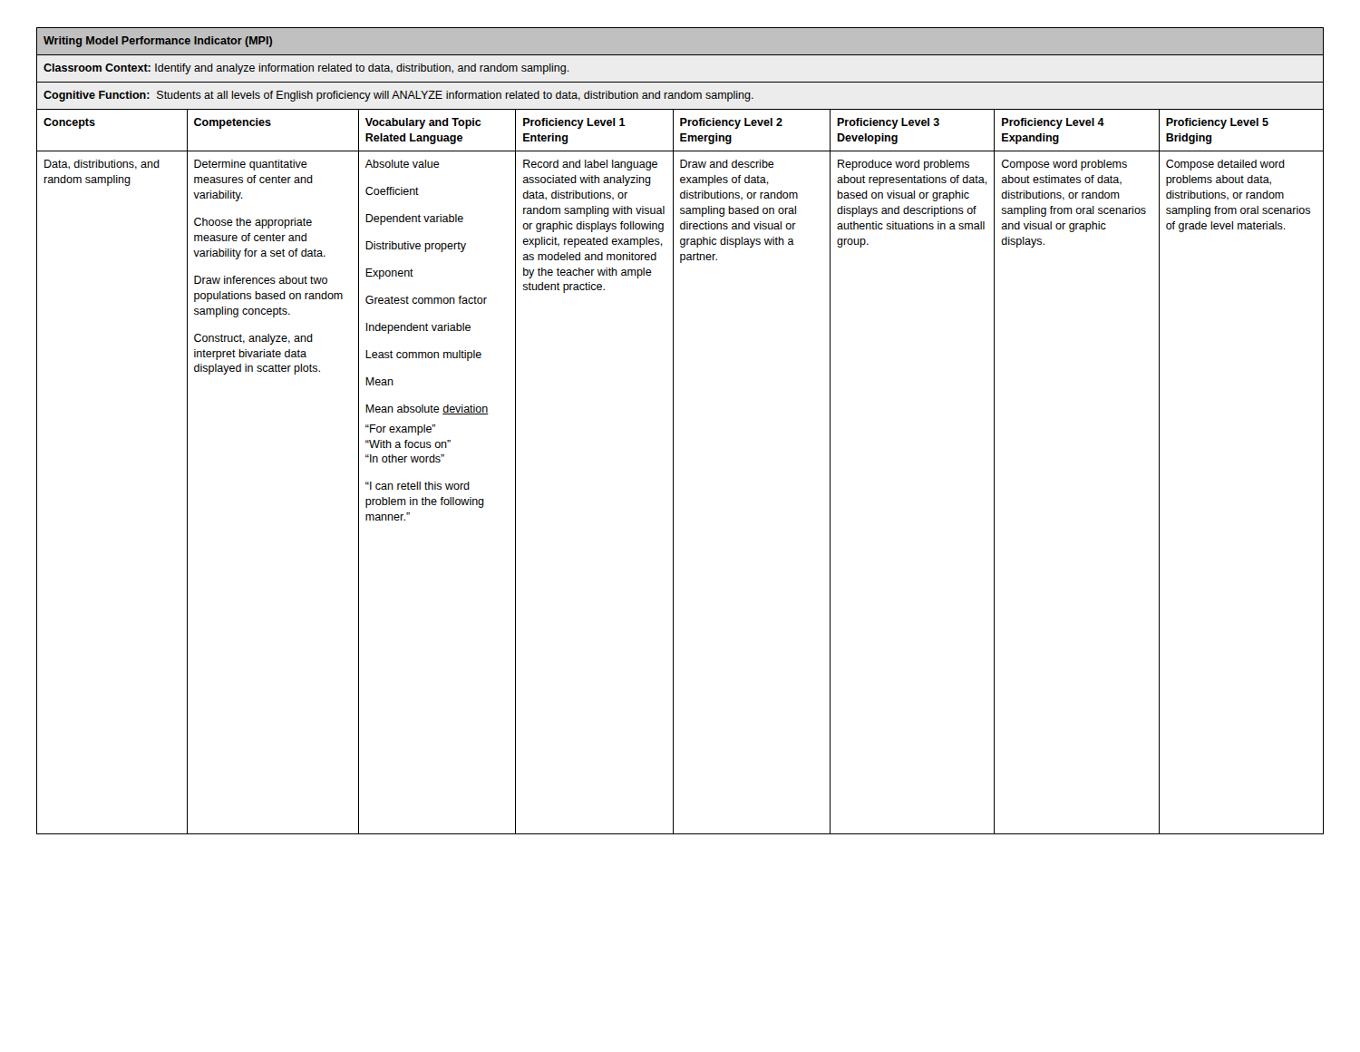| Writing Model Performance Indicator (MPI) |
| Classroom Context: Identify and analyze information related to data, distribution, and random sampling. |
| Cognitive Function: Students at all levels of English proficiency will ANALYZE information related to data, distribution and random sampling. |
| Concepts | Competencies | Vocabulary and Topic Related Language | Proficiency Level 1 Entering | Proficiency Level 2 Emerging | Proficiency Level 3 Developing | Proficiency Level 4 Expanding | Proficiency Level 5 Bridging |
| Data, distributions, and random sampling | Determine quantitative measures of center and variability. Choose the appropriate measure of center and variability for a set of data. Draw inferences about two populations based on random sampling concepts. Construct, analyze, and interpret bivariate data displayed in scatter plots. | Absolute value Coefficient Dependent variable Distributive property Exponent Greatest common factor Independent variable Least common multiple Mean Mean absolute deviation “For example” “With a focus on” “In other words” “I can retell this word problem in the following manner.” | Record and label language associated with analyzing data, distributions , or random sampling with visual or graphic displays following explicit, repeated examples, as modeled and monitored by the teacher with ample student practice. | Draw and describe examples of data, distributions , or random sampling based on oral directions and visual or graphic displays with a partner. | Reproduce word problems about representations of data , based on visual or graphic displays and descriptions of authentic situations in a small group. | Compose word problems about estimates of data, distributions , or random sampling from oral scenarios and visual or graphic displays. | Compose detailed word problems about data, distributions , or random sampling from oral scenarios of grade level materials. |